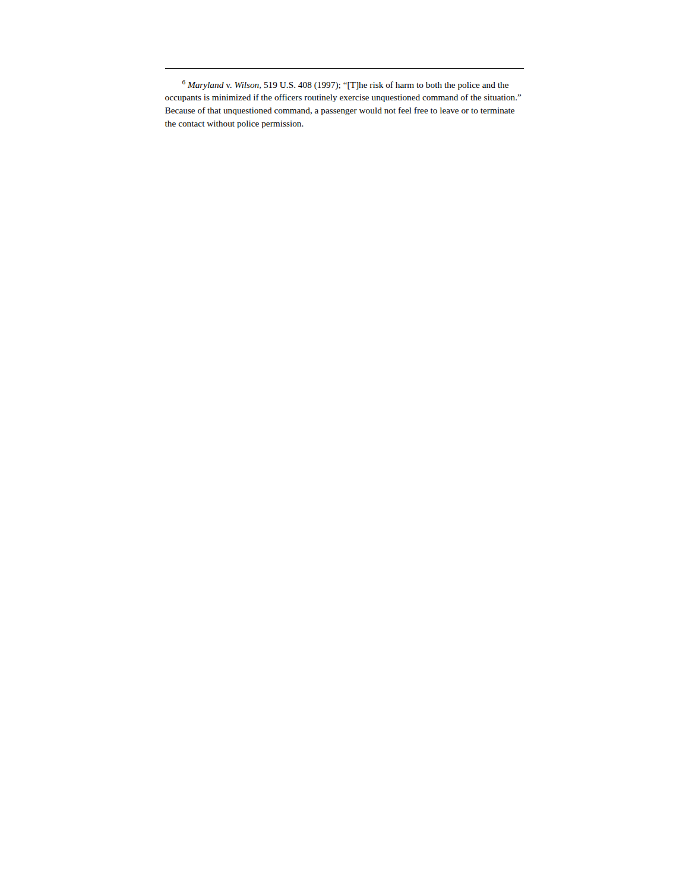6 Maryland v. Wilson, 519 U.S. 408 (1997); “[T]he risk of harm to both the police and the occupants is minimized if the officers routinely exercise unquestioned command of the situation.” Because of that unquestioned command, a passenger would not feel free to leave or to terminate the contact without police permission.